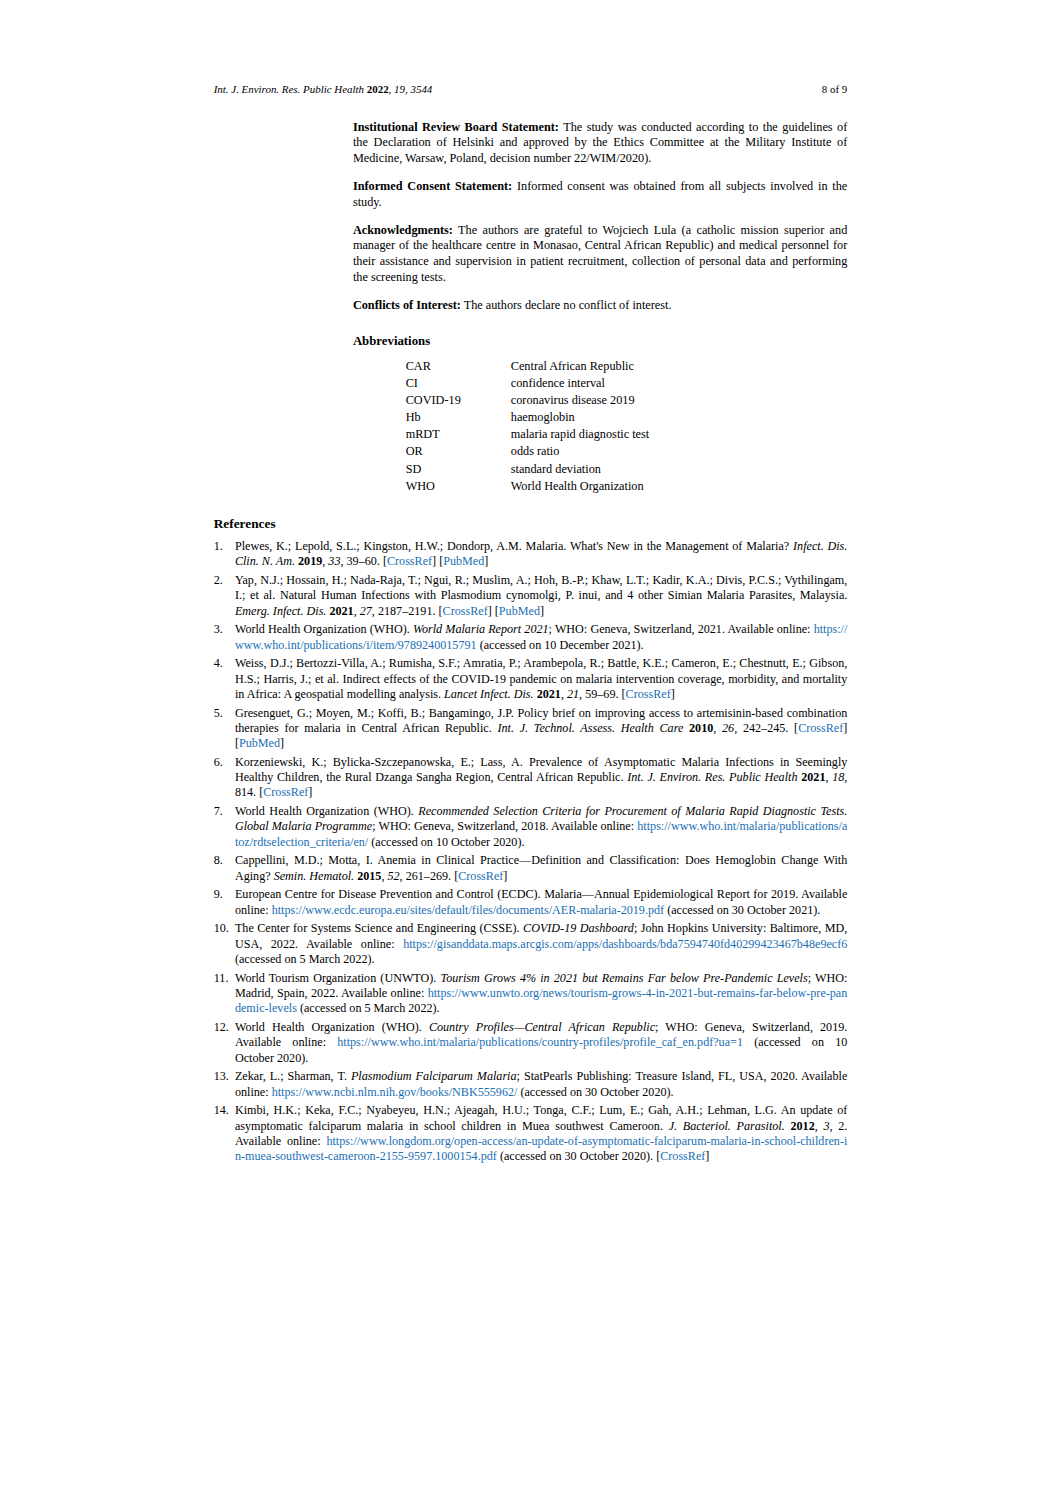Int. J. Environ. Res. Public Health 2022, 19, 3544
8 of 9
Institutional Review Board Statement: The study was conducted according to the guidelines of the Declaration of Helsinki and approved by the Ethics Committee at the Military Institute of Medicine, Warsaw, Poland, decision number 22/WIM/2020).
Informed Consent Statement: Informed consent was obtained from all subjects involved in the study.
Acknowledgments: The authors are grateful to Wojciech Lula (a catholic mission superior and manager of the healthcare centre in Monasao, Central African Republic) and medical personnel for their assistance and supervision in patient recruitment, collection of personal data and performing the screening tests.
Conflicts of Interest: The authors declare no conflict of interest.
Abbreviations
| CAR | Central African Republic |
| CI | confidence interval |
| COVID-19 | coronavirus disease 2019 |
| Hb | haemoglobin |
| mRDT | malaria rapid diagnostic test |
| OR | odds ratio |
| SD | standard deviation |
| WHO | World Health Organization |
References
Plewes, K.; Lepold, S.L.; Kingston, H.W.; Dondorp, A.M. Malaria. What's New in the Management of Malaria? Infect. Dis. Clin. N. Am. 2019, 33, 39–60. [CrossRef] [PubMed]
Yap, N.J.; Hossain, H.; Nada-Raja, T.; Ngui, R.; Muslim, A.; Hoh, B.-P.; Khaw, L.T.; Kadir, K.A.; Divis, P.C.S.; Vythilingam, I.; et al. Natural Human Infections with Plasmodium cynomolgi, P. inui, and 4 other Simian Malaria Parasites, Malaysia. Emerg. Infect. Dis. 2021, 27, 2187–2191. [CrossRef] [PubMed]
World Health Organization (WHO). World Malaria Report 2021; WHO: Geneva, Switzerland, 2021. Available online: https://www.who.int/publications/i/item/9789240015791 (accessed on 10 December 2021).
Weiss, D.J.; Bertozzi-Villa, A.; Rumisha, S.F.; Amratia, P.; Arambepola, R.; Battle, K.E.; Cameron, E.; Chestnutt, E.; Gibson, H.S.; Harris, J.; et al. Indirect effects of the COVID-19 pandemic on malaria intervention coverage, morbidity, and mortality in Africa: A geospatial modelling analysis. Lancet Infect. Dis. 2021, 21, 59–69. [CrossRef]
Gresenguet, G.; Moyen, M.; Koffi, B.; Bangamingo, J.P. Policy brief on improving access to artemisinin-based combination therapies for malaria in Central African Republic. Int. J. Technol. Assess. Health Care 2010, 26, 242–245. [CrossRef] [PubMed]
Korzeniewski, K.; Bylicka-Szczepanowska, E.; Lass, A. Prevalence of Asymptomatic Malaria Infections in Seemingly Healthy Children, the Rural Dzanga Sangha Region, Central African Republic. Int. J. Environ. Res. Public Health 2021, 18, 814. [CrossRef]
World Health Organization (WHO). Recommended Selection Criteria for Procurement of Malaria Rapid Diagnostic Tests. Global Malaria Programme; WHO: Geneva, Switzerland, 2018. Available online: https://www.who.int/malaria/publications/atoz/rdtselection_criteria/en/ (accessed on 10 October 2020).
Cappellini, M.D.; Motta, I. Anemia in Clinical Practice—Definition and Classification: Does Hemoglobin Change With Aging? Semin. Hematol. 2015, 52, 261–269. [CrossRef]
European Centre for Disease Prevention and Control (ECDC). Malaria—Annual Epidemiological Report for 2019. Available online: https://www.ecdc.europa.eu/sites/default/files/documents/AER-malaria-2019.pdf (accessed on 30 October 2021).
The Center for Systems Science and Engineering (CSSE). COVID-19 Dashboard; John Hopkins University: Baltimore, MD, USA, 2022. Available online: https://gisanddata.maps.arcgis.com/apps/dashboards/bda7594740fd40299423467b48e9ecf6 (accessed on 5 March 2022).
World Tourism Organization (UNWTO). Tourism Grows 4% in 2021 but Remains Far below Pre-Pandemic Levels; WHO: Madrid, Spain, 2022. Available online: https://www.unwto.org/news/tourism-grows-4-in-2021-but-remains-far-below-pre-pandemic-levels (accessed on 5 March 2022).
World Health Organization (WHO). Country Profiles—Central African Republic; WHO: Geneva, Switzerland, 2019. Available online: https://www.who.int/malaria/publications/country-profiles/profile_caf_en.pdf?ua=1 (accessed on 10 October 2020).
Zekar, L.; Sharman, T. Plasmodium Falciparum Malaria; StatPearls Publishing: Treasure Island, FL, USA, 2020. Available online: https://www.ncbi.nlm.nih.gov/books/NBK555962/ (accessed on 30 October 2020).
Kimbi, H.K.; Keka, F.C.; Nyabeyeu, H.N.; Ajeagah, H.U.; Tonga, C.F.; Lum, E.; Gah, A.H.; Lehman, L.G. An update of asymptomatic falciparum malaria in school children in Muea southwest Cameroon. J. Bacteriol. Parasitol. 2012, 3, 2. Available online: https://www.longdom.org/open-access/an-update-of-asymptomatic-falciparum-malaria-in-school-children-in-muea-southwest-cameroon-2155-9597.1000154.pdf (accessed on 30 October 2020). [CrossRef]